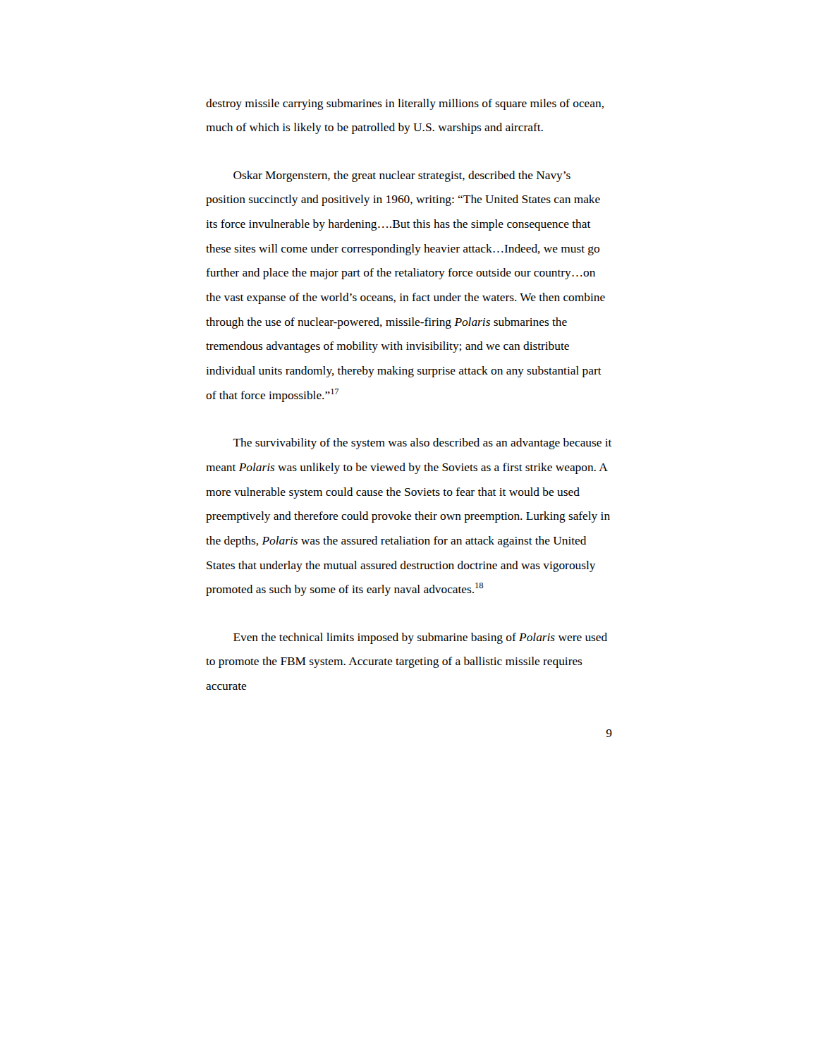destroy missile carrying submarines in literally millions of square miles of ocean, much of which is likely to be patrolled by U.S. warships and aircraft.
Oskar Morgenstern, the great nuclear strategist, described the Navy’s position succinctly and positively in 1960, writing: “The United States can make its force invulnerable by hardening….But this has the simple consequence that these sites will come under correspondingly heavier attack…Indeed, we must go further and place the major part of the retaliatory force outside our country…on the vast expanse of the world’s oceans, in fact under the waters. We then combine through the use of nuclear-powered, missile-firing Polaris submarines the tremendous advantages of mobility with invisibility; and we can distribute individual units randomly, thereby making surprise attack on any substantial part of that force impossible.”17
The survivability of the system was also described as an advantage because it meant Polaris was unlikely to be viewed by the Soviets as a first strike weapon. A more vulnerable system could cause the Soviets to fear that it would be used preemptively and therefore could provoke their own preemption. Lurking safely in the depths, Polaris was the assured retaliation for an attack against the United States that underlay the mutual assured destruction doctrine and was vigorously promoted as such by some of its early naval advocates.18
Even the technical limits imposed by submarine basing of Polaris were used to promote the FBM system. Accurate targeting of a ballistic missile requires accurate
9